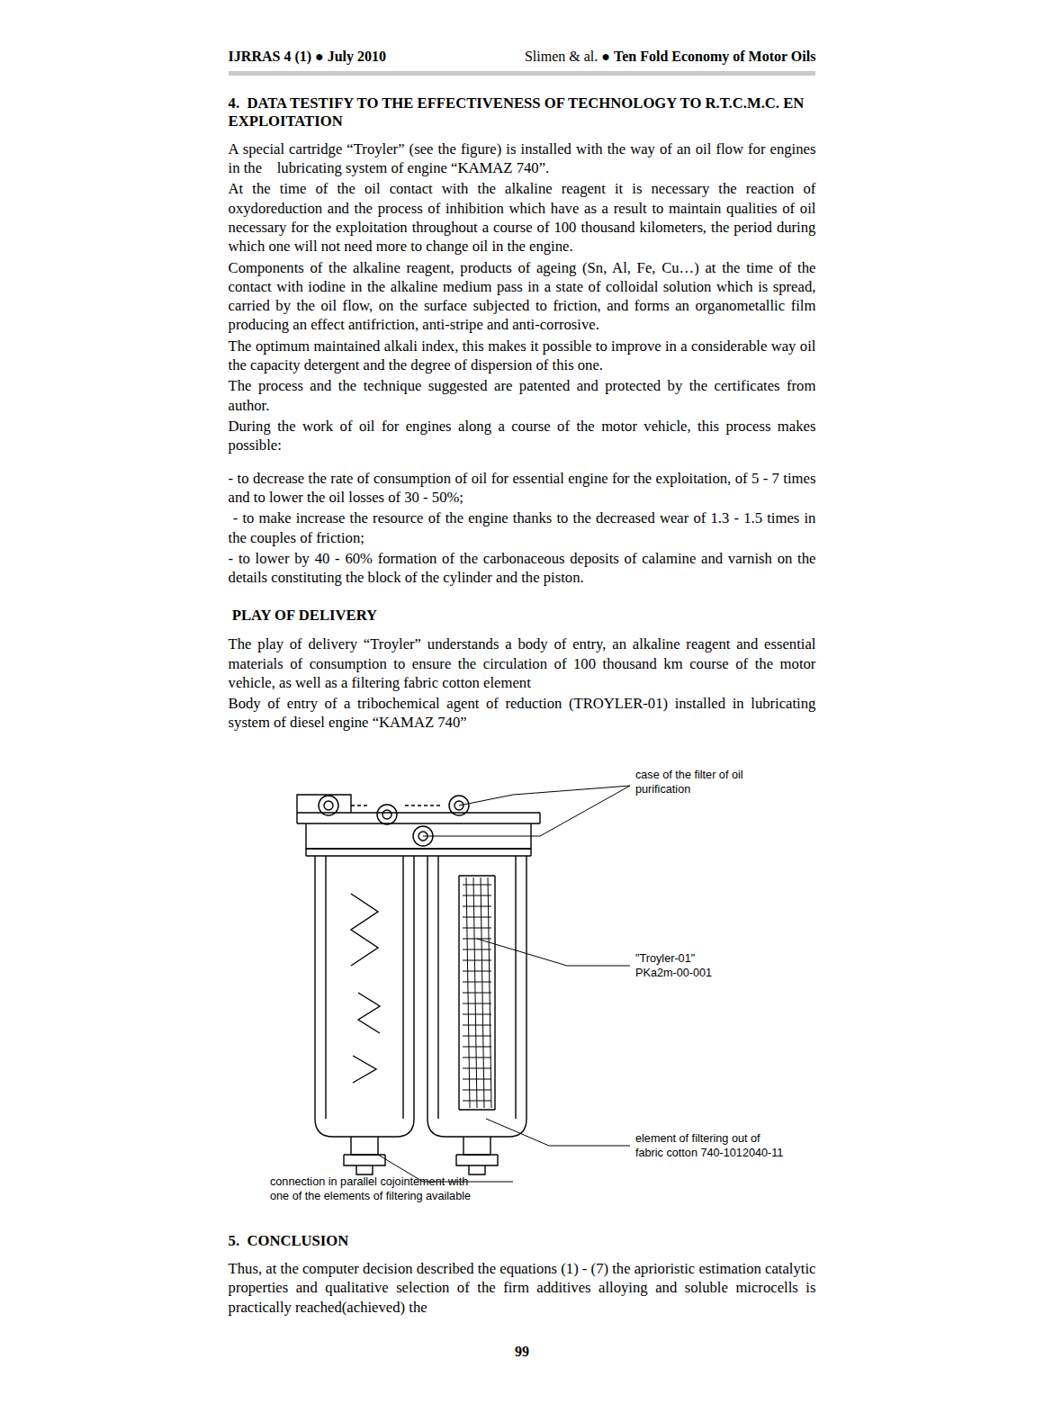IJRRAS 4 (1) ● July 2010
Slimen & al. ● Ten Fold Economy of Motor Oils
4. DATA TESTIFY TO THE EFFECTIVENESS OF TECHNOLOGY TO R.T.C.M.C. EN EXPLOITATION
A special cartridge “Troyler” (see the figure) is installed with the way of an oil flow for engines in the lubricating system of engine “KAMAZ 740”.
At the time of the oil contact with the alkaline reagent it is necessary the reaction of oxydoreduction and the process of inhibition which have as a result to maintain qualities of oil necessary for the exploitation throughout a course of 100 thousand kilometers, the period during which one will not need more to change oil in the engine.
Components of the alkaline reagent, products of ageing (Sn, Al, Fe, Cu…) at the time of the contact with iodine in the alkaline medium pass in a state of colloidal solution which is spread, carried by the oil flow, on the surface subjected to friction, and forms an organometallic film producing an effect antifriction, anti-stripe and anti-corrosive.
The optimum maintained alkali index, this makes it possible to improve in a considerable way oil the capacity detergent and the degree of dispersion of this one.
The process and the technique suggested are patented and protected by the certificates from author.
During the work of oil for engines along a course of the motor vehicle, this process makes possible:
- to decrease the rate of consumption of oil for essential engine for the exploitation, of 5 - 7 times and to lower the oil losses of 30 - 50%;
- to make increase the resource of the engine thanks to the decreased wear of 1.3 - 1.5 times in the couples of friction;
- to lower by 40 - 60% formation of the carbonaceous deposits of calamine and varnish on the details constituting the block of the cylinder and the piston.
PLAY OF DELIVERY
The play of delivery “Troyler” understands a body of entry, an alkaline reagent and essential materials of consumption to ensure the circulation of 100 thousand km course of the motor vehicle, as well as a filtering fabric cotton element
Body of entry of a tribochemical agent of reduction (TROYLER-01) installed in lubricating system of diesel engine “KAMAZ 740”
case of the filter of oil purification "Troyler-01" PKa2m-00-001 element of filtering out of fabric cotton 740-1012040-11 connection in parallel cojointement with one of the elements of filtering available
5. CONCLUSION
Thus, at the computer decision described the equations (1) - (7) the aprioristic estimation catalytic properties and qualitative selection of the firm additives alloying and soluble microcells is practically reached(achieved) the
99